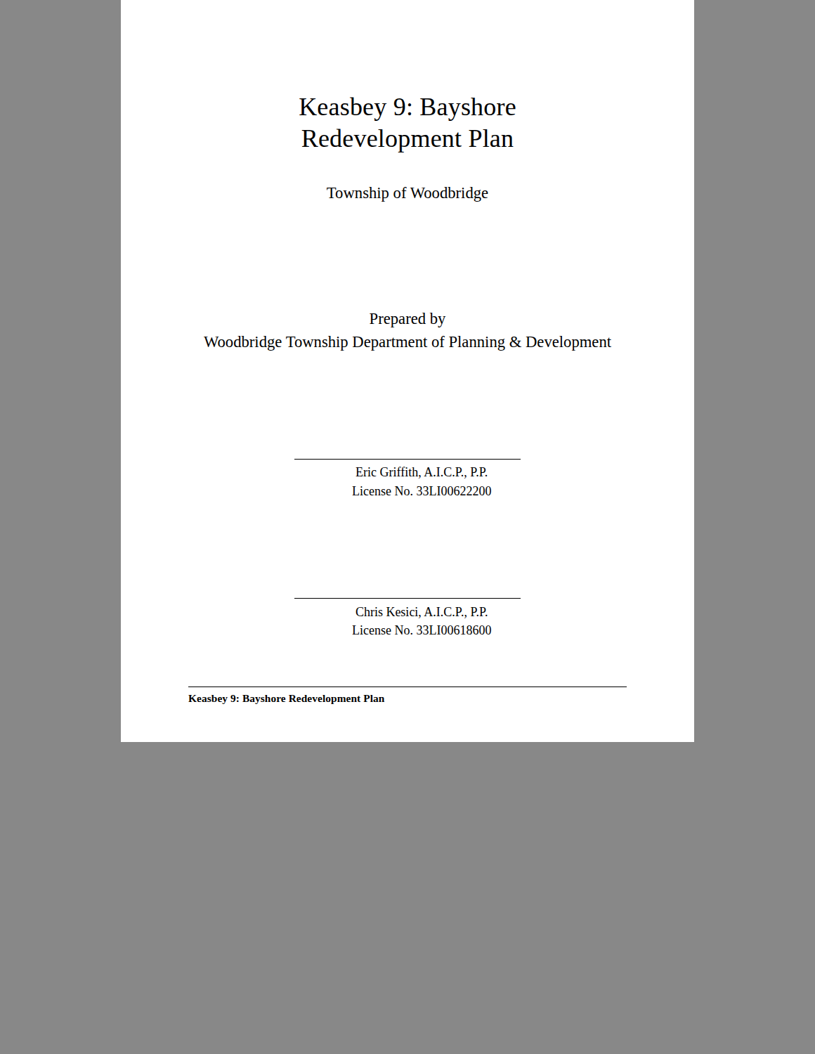Keasbey 9: Bayshore Redevelopment Plan
Township of Woodbridge
Prepared by
Woodbridge Township Department of Planning & Development
Eric Griffith, A.I.C.P., P.P.
License No. 33LI00622200
Chris Kesici, A.I.C.P., P.P.
License No. 33LI00618600
Keasbey 9: Bayshore Redevelopment Plan